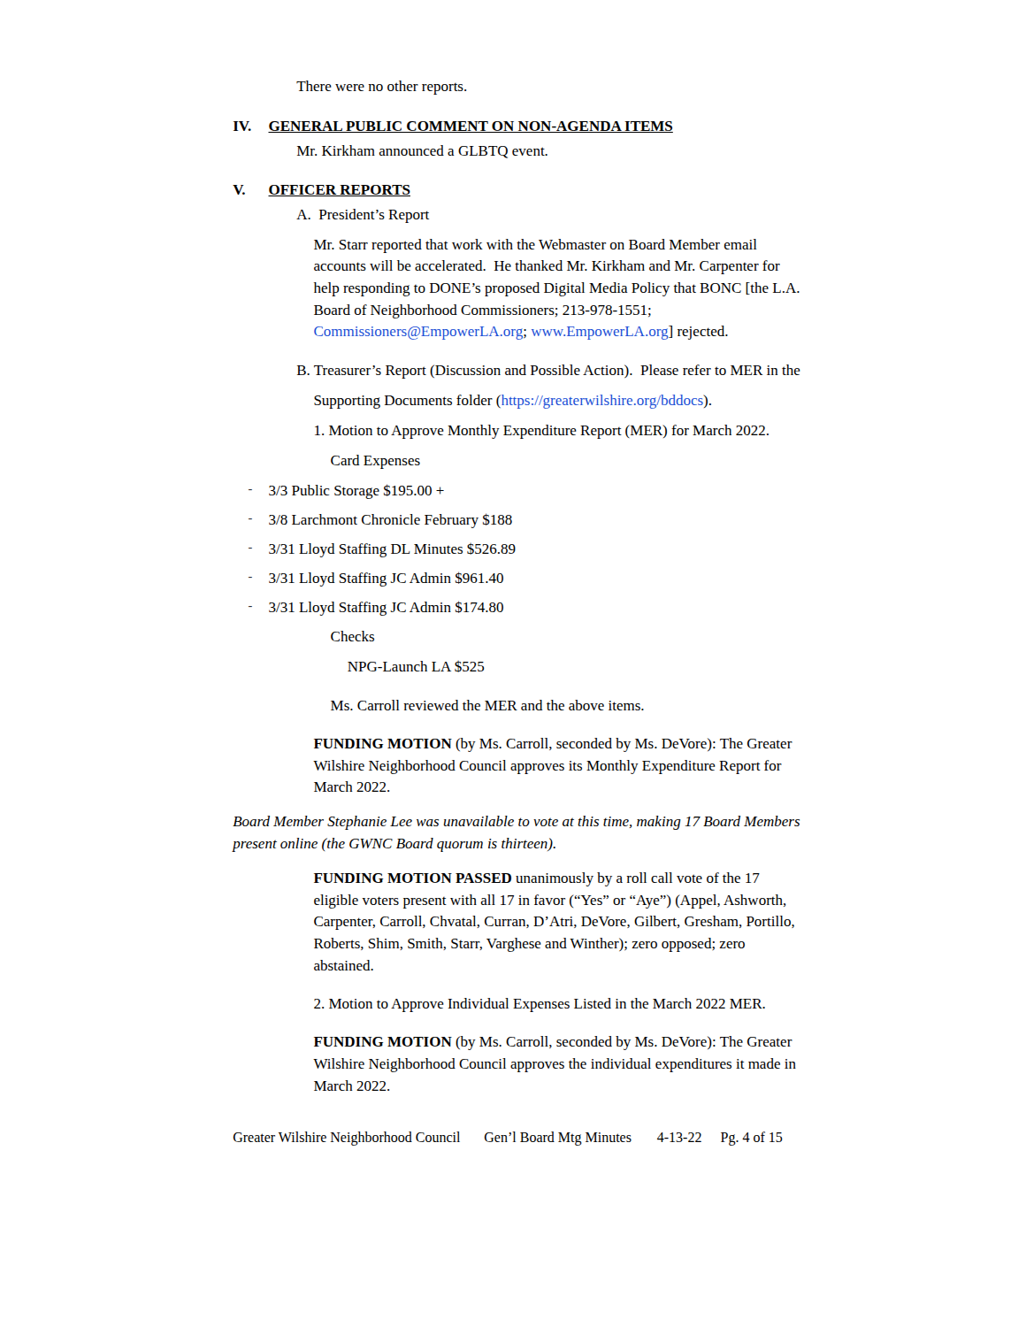There were no other reports.
IV. GENERAL PUBLIC COMMENT ON NON-AGENDA ITEMS
Mr. Kirkham announced a GLBTQ event.
V. OFFICER REPORTS
A. President’s Report
Mr. Starr reported that work with the Webmaster on Board Member email accounts will be accelerated. He thanked Mr. Kirkham and Mr. Carpenter for help responding to DONE’s proposed Digital Media Policy that BONC [the L.A. Board of Neighborhood Commissioners; 213-978-1551; Commissioners@EmpowerLA.org; www.EmpowerLA.org] rejected.
B. Treasurer’s Report (Discussion and Possible Action). Please refer to MER in the
Supporting Documents folder (https://greaterwilshire.org/bddocs).
1. Motion to Approve Monthly Expenditure Report (MER) for March 2022.
Card Expenses
3/3 Public Storage $195.00 +
3/8 Larchmont Chronicle February $188
3/31 Lloyd Staffing DL Minutes $526.89
3/31 Lloyd Staffing JC Admin $961.40
3/31 Lloyd Staffing JC Admin $174.80
Checks
NPG-Launch LA $525
Ms. Carroll reviewed the MER and the above items.
FUNDING MOTION (by Ms. Carroll, seconded by Ms. DeVore): The Greater Wilshire Neighborhood Council approves its Monthly Expenditure Report for March 2022.
Board Member Stephanie Lee was unavailable to vote at this time, making 17 Board Members present online (the GWNC Board quorum is thirteen).
FUNDING MOTION PASSED unanimously by a roll call vote of the 17 eligible voters present with all 17 in favor (“Yes” or “Aye”) (Appel, Ashworth, Carpenter, Carroll, Chvatal, Curran, D’Atri, DeVore, Gilbert, Gresham, Portillo, Roberts, Shim, Smith, Starr, Varghese and Winther); zero opposed; zero abstained.
2. Motion to Approve Individual Expenses Listed in the March 2022 MER.
FUNDING MOTION (by Ms. Carroll, seconded by Ms. DeVore): The Greater Wilshire Neighborhood Council approves the individual expenditures it made in March 2022.
Greater Wilshire Neighborhood Council Gen’l Board Mtg Minutes 4-13-22 Pg. 4 of 15